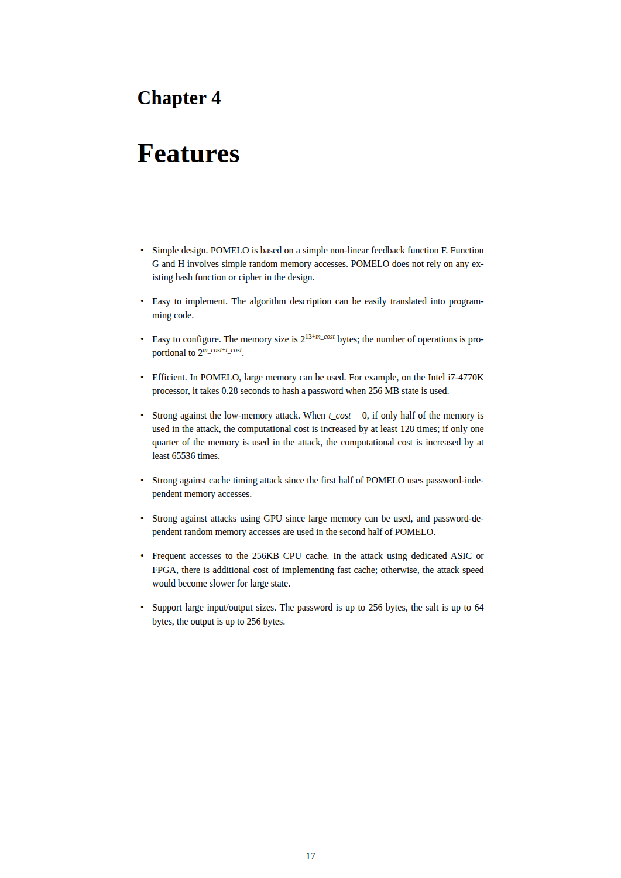Chapter 4
Features
Simple design. POMELO is based on a simple non-linear feedback function F. Function G and H involves simple random memory accesses. POMELO does not rely on any existing hash function or cipher in the design.
Easy to implement. The algorithm description can be easily translated into programming code.
Easy to configure. The memory size is 213+m_cost bytes; the number of operations is proportional to 2m_cost+t_cost.
Efficient. In POMELO, large memory can be used. For example, on the Intel i7-4770K processor, it takes 0.28 seconds to hash a password when 256 MB state is used.
Strong against the low-memory attack. When t_cost = 0, if only half of the memory is used in the attack, the computational cost is increased by at least 128 times; if only one quarter of the memory is used in the attack, the computational cost is increased by at least 65536 times.
Strong against cache timing attack since the first half of POMELO uses password-independent memory accesses.
Strong against attacks using GPU since large memory can be used, and password-dependent random memory accesses are used in the second half of POMELO.
Frequent accesses to the 256KB CPU cache. In the attack using dedicated ASIC or FPGA, there is additional cost of implementing fast cache; otherwise, the attack speed would become slower for large state.
Support large input/output sizes. The password is up to 256 bytes, the salt is up to 64 bytes, the output is up to 256 bytes.
17